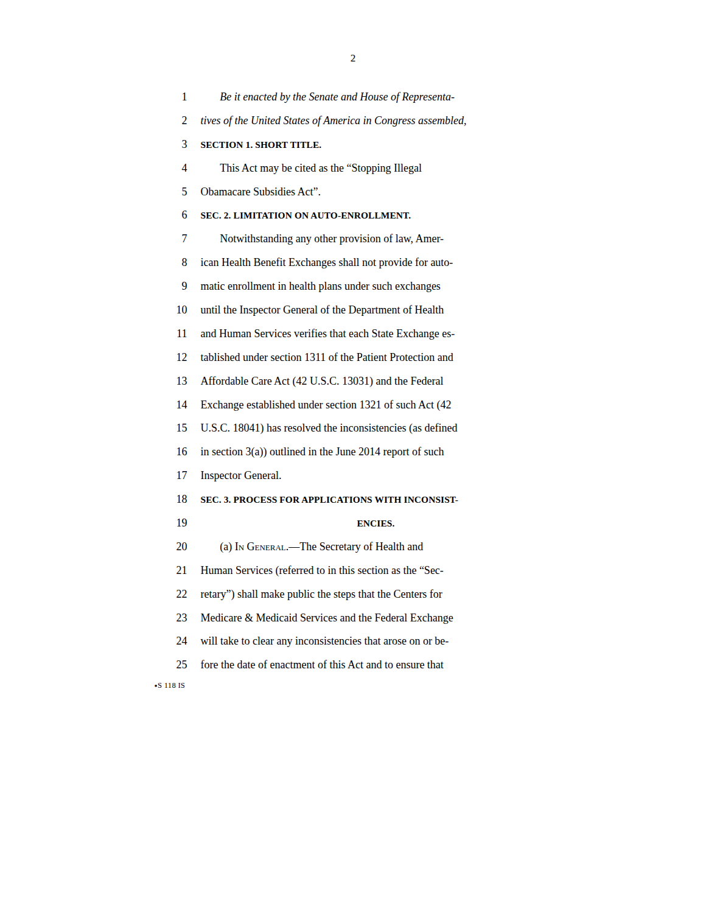2
| 1 | Be it enacted by the Senate and House of Representa- |
| 2 | tives of the United States of America in Congress assembled, |
| 3 | SECTION 1. SHORT TITLE. |
| 4 | This Act may be cited as the “Stopping Illegal |
| 5 | Obamacare Subsidies Act”. |
| 6 | SEC. 2. LIMITATION ON AUTO-ENROLLMENT. |
| 7 | Notwithstanding any other provision of law, Amer- |
| 8 | ican Health Benefit Exchanges shall not provide for auto- |
| 9 | matic enrollment in health plans under such exchanges |
| 10 | until the Inspector General of the Department of Health |
| 11 | and Human Services verifies that each State Exchange es- |
| 12 | tablished under section 1311 of the Patient Protection and |
| 13 | Affordable Care Act (42 U.S.C. 13031) and the Federal |
| 14 | Exchange established under section 1321 of such Act (42 |
| 15 | U.S.C. 18041) has resolved the inconsistencies (as defined |
| 16 | in section 3(a)) outlined in the June 2014 report of such |
| 17 | Inspector General. |
| 18 | SEC. 3. PROCESS FOR APPLICATIONS WITH INCONSIST- |
| 19 | ENCIES. |
| 20 | (a) In General. —The Secretary of Health and |
| 21 | Human Services (referred to in this section as the “Sec- |
| 22 | retary”) shall make public the steps that the Centers for |
| 23 | Medicare & Medicaid Services and the Federal Exchange |
| 24 | will take to clear any inconsistencies that arose on or be- |
| 25 | fore the date of enactment of this Act and to ensure that |
•S 118 IS